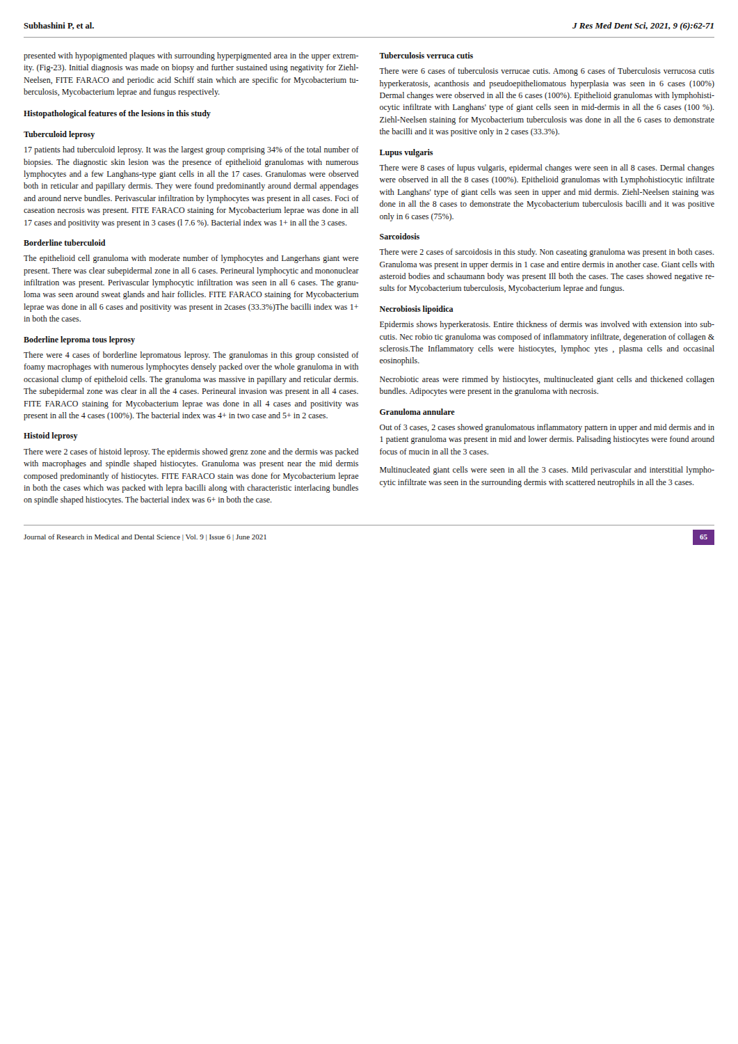Subhashini P, et al.
J Res Med Dent Sci, 2021, 9 (6):62-71
presented with hypopigmented plaques with surrounding hyperpigmented area in the upper extremity. (Fig-23). Initial diagnosis was made on biopsy and further sustained using negativity for Ziehl-Neelsen, FITE FARACO and periodic acid Schiff stain which are specific for Mycobacterium tuberculosis, Mycobacterium leprae and fungus respectively.
Histopathological features of the lesions in this study
Tuberculoid leprosy
17 patients had tuberculoid leprosy. It was the largest group comprising 34% of the total number of biopsies. The diagnostic skin lesion was the presence of epithelioid granulomas with numerous lymphocytes and a few Langhans-type giant cells in all the 17 cases. Granulomas were observed both in reticular and papillary dermis. They were found predominantly around dermal appendages and around nerve bundles. Perivascular infiltration by lymphocytes was present in all cases. Foci of caseation necrosis was present. FITE FARACO staining for Mycobacterium leprae was done in all 17 cases and positivity was present in 3 cases (l 7.6 %). Bacterial index was 1+ in all the 3 cases.
Borderline tuberculoid
The epithelioid cell granuloma with moderate number of lymphocytes and Langerhans giant were present. There was clear subepidermal zone in all 6 cases. Perineural lymphocytic and mononuclear infiltration was present. Perivascular lymphocytic infiltration was seen in all 6 cases. The granuloma was seen around sweat glands and hair follicles. FITE FARACO staining for Mycobacterium leprae was done in all 6 cases and positivity was present in 2cases (33.3%)The bacilli index was 1+ in both the cases.
Boderline leproma tous leprosy
There were 4 cases of borderline lepromatous leprosy. The granulomas in this group consisted of foamy macrophages with numerous lymphocytes densely packed over the whole granuloma in with occasional clump of epitheloid cells. The granuloma was massive in papillary and reticular dermis. The subepidermal zone was clear in all the 4 cases. Perineural invasion was present in all 4 cases. FITE FARACO staining for Mycobacterium leprae was done in all 4 cases and positivity was present in all the 4 cases (100%). The bacterial index was 4+ in two case and 5+ in 2 cases.
Histoid leprosy
There were 2 cases of histoid leprosy. The epidermis showed grenz zone and the dermis was packed with macrophages and spindle shaped histiocytes. Granuloma was present near the mid dermis composed predominantly of histiocytes. FITE FARACO stain was done for Mycobacterium leprae in both the cases which was packed with lepra bacilli along with characteristic interlacing bundles on spindle shaped histiocytes. The bacterial index was 6+ in both the case.
Tuberculosis verruca cutis
There were 6 cases of tuberculosis verrucae cutis. Among 6 cases of Tuberculosis verrucosa cutis hyperkeratosis, acanthosis and pseudoepitheliomatous hyperplasia was seen in 6 cases (100%) Dermal changes were observed in all the 6 cases (100%). Epithelioid granulomas with lymphohistiocytic infiltrate with Langhans' type of giant cells seen in mid-dermis in all the 6 cases (100 %). Ziehl-Neelsen staining for Mycobacterium tuberculosis was done in all the 6 cases to demonstrate the bacilli and it was positive only in 2 cases (33.3%).
Lupus vulgaris
There were 8 cases of lupus vulgaris, epidermal changes were seen in all 8 cases. Dermal changes were observed in all the 8 cases (100%). Epithelioid granulomas with Lymphohistiocytic infiltrate with Langhans' type of giant cells was seen in upper and mid dermis. Ziehl-Neelsen staining was done in all the 8 cases to demonstrate the Mycobacterium tuberculosis bacilli and it was positive only in 6 cases (75%).
Sarcoidosis
There were 2 cases of sarcoidosis in this study. Non caseating granuloma was present in both cases. Granuloma was present in upper dermis in 1 case and entire dermis in another case. Giant cells with asteroid bodies and schaumann body was present Ill both the cases. The cases showed negative results for Mycobacterium tuberculosis, Mycobacterium leprae and fungus.
Necrobiosis lipoidica
Epidermis shows hyperkeratosis. Entire thickness of dermis was involved with extension into subcutis. Nec robio tic granuloma was composed of inflammatory infiltrate, degeneration of collagen & sclerosis.The Inflammatory cells were histiocytes, lymphoc ytes , plasma cells and occasinal eosinophils.
Necrobiotic areas were rimmed by histiocytes, multinucleated giant cells and thickened collagen bundles. Adipocytes were present in the granuloma with necrosis.
Granuloma annulare
Out of 3 cases, 2 cases showed granulomatous inflammatory pattern in upper and mid dermis and in 1 patient granuloma was present in mid and lower dermis. Palisading histiocytes were found around focus of mucin in all the 3 cases.
Multinucleated giant cells were seen in all the 3 cases. Mild perivascular and interstitial lymphocytic infiltrate was seen in the surrounding dermis with scattered neutrophils in all the 3 cases.
Journal of Research in Medical and Dental Science | Vol. 9 | Issue 6 | June 2021
65